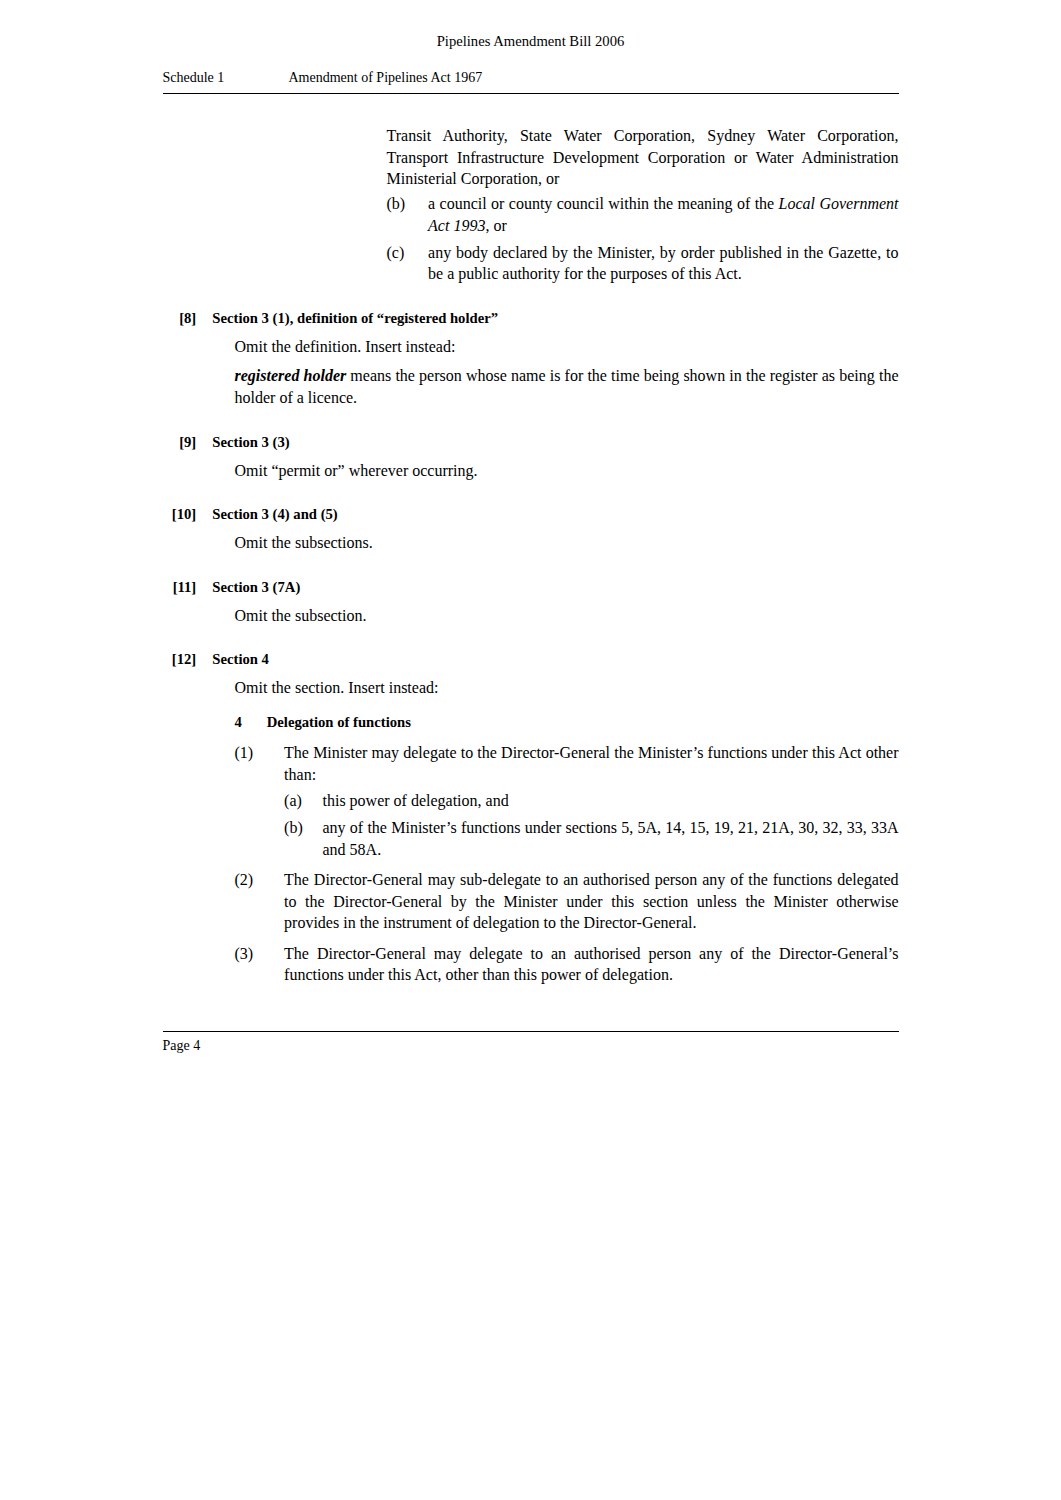Pipelines Amendment Bill 2006
Schedule 1 Amendment of Pipelines Act 1967
Transit Authority, State Water Corporation, Sydney Water Corporation, Transport Infrastructure Development Corporation or Water Administration Ministerial Corporation, or
(b) a council or county council within the meaning of the Local Government Act 1993, or
(c) any body declared by the Minister, by order published in the Gazette, to be a public authority for the purposes of this Act.
[8] Section 3 (1), definition of “registered holder”
Omit the definition. Insert instead:
registered holder means the person whose name is for the time being shown in the register as being the holder of a licence.
[9] Section 3 (3)
Omit “permit or” wherever occurring.
[10] Section 3 (4) and (5)
Omit the subsections.
[11] Section 3 (7A)
Omit the subsection.
[12] Section 4
Omit the section. Insert instead:
4 Delegation of functions
(1) The Minister may delegate to the Director-General the Minister’s functions under this Act other than:
(a) this power of delegation, and
(b) any of the Minister’s functions under sections 5, 5A, 14, 15, 19, 21, 21A, 30, 32, 33, 33A and 58A.
(2) The Director-General may sub-delegate to an authorised person any of the functions delegated to the Director-General by the Minister under this section unless the Minister otherwise provides in the instrument of delegation to the Director-General.
(3) The Director-General may delegate to an authorised person any of the Director-General’s functions under this Act, other than this power of delegation.
Page 4